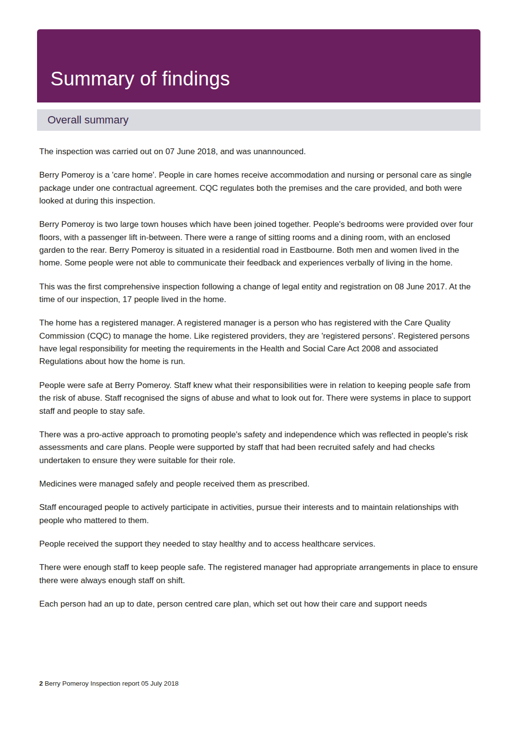Summary of findings
Overall summary
The inspection was carried out on 07 June 2018, and was unannounced.
Berry Pomeroy is a 'care home'. People in care homes receive accommodation and nursing or personal care as single package under one contractual agreement. CQC regulates both the premises and the care provided, and both were looked at during this inspection.
Berry Pomeroy is two large town houses which have been joined together. People's bedrooms were provided over four floors, with a passenger lift in-between. There were a range of sitting rooms and a dining room, with an enclosed garden to the rear. Berry Pomeroy is situated in a residential road in Eastbourne. Both men and women lived in the home. Some people were not able to communicate their feedback and experiences verbally of living in the home.
This was the first comprehensive inspection following a change of legal entity and registration on 08 June 2017. At the time of our inspection, 17 people lived in the home.
The home has a registered manager. A registered manager is a person who has registered with the Care Quality Commission (CQC) to manage the home. Like registered providers, they are 'registered persons'. Registered persons have legal responsibility for meeting the requirements in the Health and Social Care Act 2008 and associated Regulations about how the home is run.
People were safe at Berry Pomeroy. Staff knew what their responsibilities were in relation to keeping people safe from the risk of abuse. Staff recognised the signs of abuse and what to look out for. There were systems in place to support staff and people to stay safe.
There was a pro-active approach to promoting people's safety and independence which was reflected in people's risk assessments and care plans. People were supported by staff that had been recruited safely and had checks undertaken to ensure they were suitable for their role.
Medicines were managed safely and people received them as prescribed.
Staff encouraged people to actively participate in activities, pursue their interests and to maintain relationships with people who mattered to them.
People received the support they needed to stay healthy and to access healthcare services.
There were enough staff to keep people safe. The registered manager had appropriate arrangements in place to ensure there were always enough staff on shift.
Each person had an up to date, person centred care plan, which set out how their care and support needs
2 Berry Pomeroy Inspection report 05 July 2018